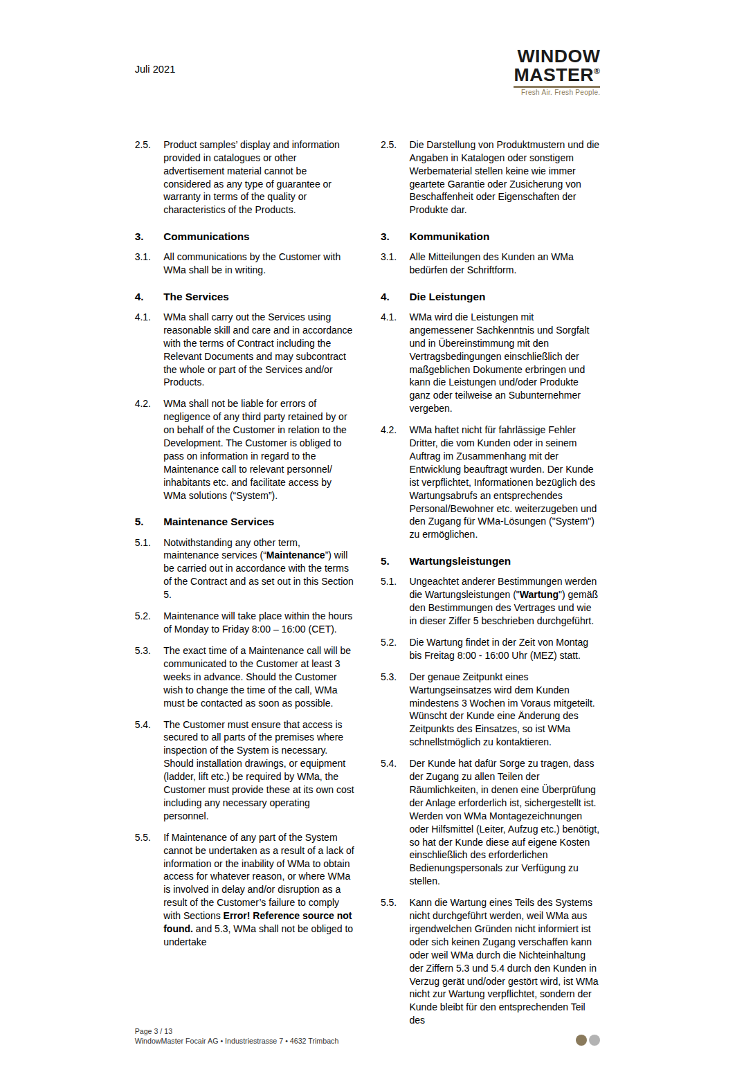Juli 2021
WINDOW
MASTER®
Fresh Air. Fresh People.
2.5.
Product samples’ display and information provided in catalogues or other advertisement material cannot be considered as any type of guarantee or warranty in terms of the quality or characteristics of the Products.
3. Communications
3.1.
All communications by the Customer with WMa shall be in writing.
4. The Services
4.1.
WMa shall carry out the Services using reasonable skill and care and in accordance with the terms of Contract including the Relevant Documents and may subcontract the whole or part of the Services and/or Products.
4.2.
WMa shall not be liable for errors of negligence of any third party retained by or on behalf of the Customer in relation to the Development. The Customer is obliged to pass on information in regard to the Maintenance call to relevant personnel/ inhabitants etc. and facilitate access by WMa solutions (“System”).
5. Maintenance Services
5.1.
Notwithstanding any other term, maintenance services (“Maintenance”) will be carried out in accordance with the terms of the Contract and as set out in this Section 5.
5.2.
Maintenance will take place within the hours of Monday to Friday 8:00 – 16:00 (CET).
5.3.
The exact time of a Maintenance call will be communicated to the Customer at least 3 weeks in advance. Should the Customer wish to change the time of the call, WMa must be contacted as soon as possible.
5.4.
The Customer must ensure that access is secured to all parts of the premises where inspection of the System is necessary. Should installation drawings, or equipment (ladder, lift etc.) be required by WMa, the Customer must provide these at its own cost including any necessary operating personnel.
5.5.
If Maintenance of any part of the System cannot be undertaken as a result of a lack of information or the inability of WMa to obtain access for whatever reason, or where WMa is involved in delay and/or disruption as a result of the Customer’s failure to comply with Sections Error! Reference source not found. and 5.3, WMa shall not be obliged to undertake
2.5.
Die Darstellung von Produktmustern und die Angaben in Katalogen oder sonstigem Werbematerial stellen keine wie immer geartete Garantie oder Zusicherung von Beschaffenheit oder Eigenschaften der Produkte dar.
3. Kommunikation
3.1.
Alle Mitteilungen des Kunden an WMa bedürfen der Schriftform.
4. Die Leistungen
4.1.
WMa wird die Leistungen mit angemessener Sachkenntnis und Sorgfalt und in Übereinstimmung mit den Vertragsbedingungen einschließlich der maßgeblichen Dokumente erbringen und kann die Leistungen und/oder Produkte ganz oder teilweise an Subunternehmer vergeben.
4.2.
WMa haftet nicht für fahrlässige Fehler Dritter, die vom Kunden oder in seinem Auftrag im Zusammenhang mit der Entwicklung beauftragt wurden. Der Kunde ist verpflichtet, Informationen bezüglich des Wartungsabrufs an entsprechendes Personal/Bewohner etc. weiterzugeben und den Zugang für WMa-Lösungen ("System") zu ermöglichen.
5. Wartungsleistungen
5.1.
Ungeachtet anderer Bestimmungen werden die Wartungsleistungen ("Wartung") gemäß den Bestimmungen des Vertrages und wie in dieser Ziffer 5 beschrieben durchgeführt.
5.2.
Die Wartung findet in der Zeit von Montag bis Freitag 8:00 - 16:00 Uhr (MEZ) statt.
5.3.
Der genaue Zeitpunkt eines Wartungseinsatzes wird dem Kunden mindestens 3 Wochen im Voraus mitgeteilt. Wünscht der Kunde eine Änderung des Zeitpunkts des Einsatzes, so ist WMa schnellstmöglich zu kontaktieren.
5.4.
Der Kunde hat dafür Sorge zu tragen, dass der Zugang zu allen Teilen der Räumlichkeiten, in denen eine Überprüfung der Anlage erforderlich ist, sichergestellt ist. Werden von WMa Montagezeichnungen oder Hilfsmittel (Leiter, Aufzug etc.) benötigt, so hat der Kunde diese auf eigene Kosten einschließlich des erforderlichen Bedienungspersonals zur Verfügung zu stellen.
5.5.
Kann die Wartung eines Teils des Systems nicht durchgeführt werden, weil WMa aus irgendwelchen Gründen nicht informiert ist oder sich keinen Zugang verschaffen kann oder weil WMa durch die Nichteinhaltung der Ziffern 5.3 und 5.4 durch den Kunden in Verzug gerät und/oder gestört wird, ist WMa nicht zur Wartung verpflichtet, sondern der Kunde bleibt für den entsprechenden Teil des
Page 3 / 13
WindowMaster Focair AG • Industriestrasse 7 • 4632 Trimbach